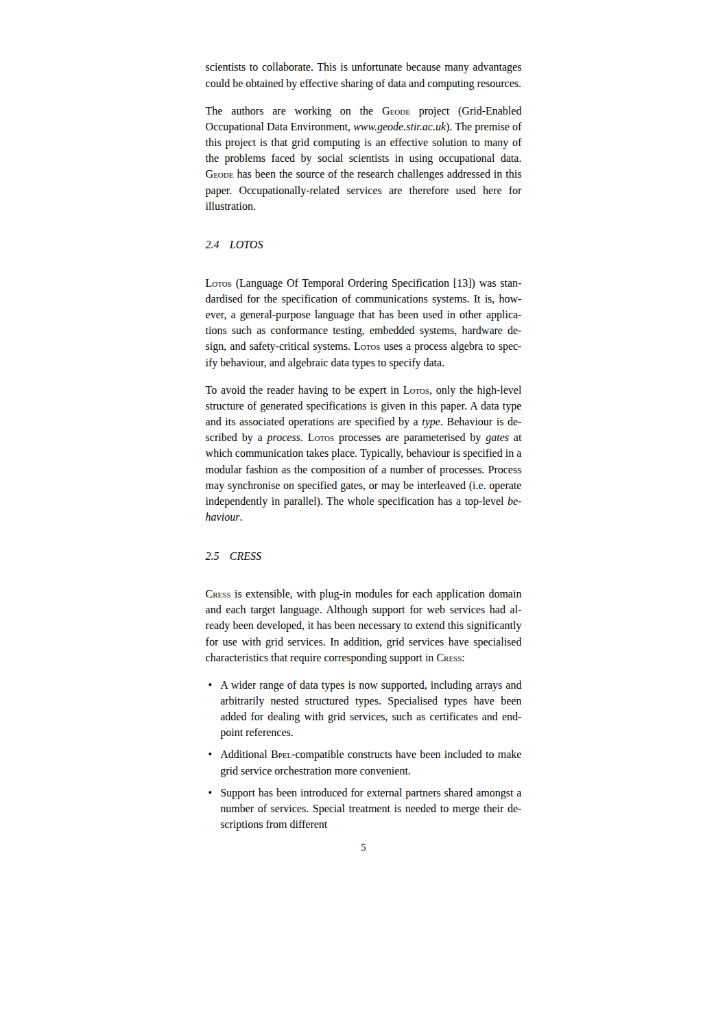scientists to collaborate. This is unfortunate because many advantages could be obtained by effective sharing of data and computing resources.
The authors are working on the Geode project (Grid-Enabled Occupational Data Environment, www.geode.stir.ac.uk). The premise of this project is that grid computing is an effective solution to many of the problems faced by social scientists in using occupational data. Geode has been the source of the research challenges addressed in this paper. Occupationally-related services are therefore used here for illustration.
2.4 LOTOS
Lotos (Language Of Temporal Ordering Specification [13]) was standardised for the specification of communications systems. It is, however, a general-purpose language that has been used in other applications such as conformance testing, embedded systems, hardware design, and safety-critical systems. Lotos uses a process algebra to specify behaviour, and algebraic data types to specify data.
To avoid the reader having to be expert in Lotos, only the high-level structure of generated specifications is given in this paper. A data type and its associated operations are specified by a type. Behaviour is described by a process. Lotos processes are parameterised by gates at which communication takes place. Typically, behaviour is specified in a modular fashion as the composition of a number of processes. Process may synchronise on specified gates, or may be interleaved (i.e. operate independently in parallel). The whole specification has a top-level behaviour.
2.5 CRESS
Cress is extensible, with plug-in modules for each application domain and each target language. Although support for web services had already been developed, it has been necessary to extend this significantly for use with grid services. In addition, grid services have specialised characteristics that require corresponding support in Cress:
A wider range of data types is now supported, including arrays and arbitrarily nested structured types. Specialised types have been added for dealing with grid services, such as certificates and endpoint references.
Additional Bpel-compatible constructs have been included to make grid service orchestration more convenient.
Support has been introduced for external partners shared amongst a number of services. Special treatment is needed to merge their descriptions from different
5